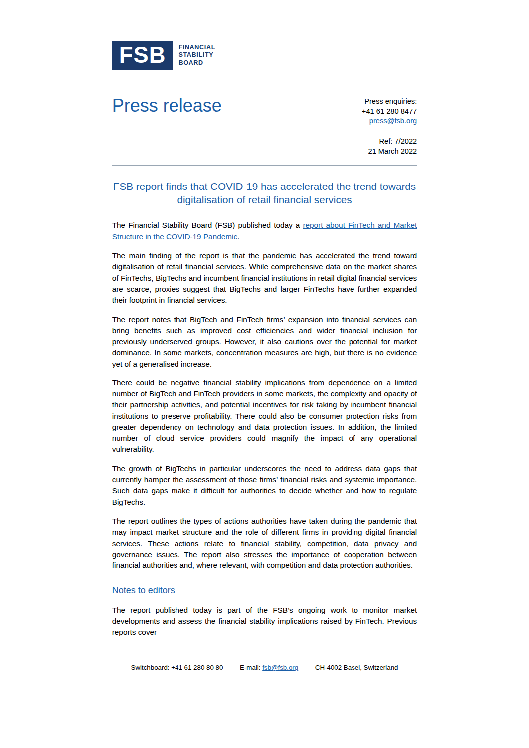FSB
Financial
Stability
Board
Press release
Press enquiries:
+41 61 280 8477
press@fsb.org
Ref: 7/2022
21 March 2022
FSB report finds that COVID-19 has accelerated the trend towards digitalisation of retail financial services
The Financial Stability Board (FSB) published today a report about FinTech and Market Structure in the COVID-19 Pandemic.
The main finding of the report is that the pandemic has accelerated the trend toward digitalisation of retail financial services. While comprehensive data on the market shares of FinTechs, BigTechs and incumbent financial institutions in retail digital financial services are scarce, proxies suggest that BigTechs and larger FinTechs have further expanded their footprint in financial services.
The report notes that BigTech and FinTech firms’ expansion into financial services can bring benefits such as improved cost efficiencies and wider financial inclusion for previously underserved groups. However, it also cautions over the potential for market dominance. In some markets, concentration measures are high, but there is no evidence yet of a generalised increase.
There could be negative financial stability implications from dependence on a limited number of BigTech and FinTech providers in some markets, the complexity and opacity of their partnership activities, and potential incentives for risk taking by incumbent financial institutions to preserve profitability. There could also be consumer protection risks from greater dependency on technology and data protection issues. In addition, the limited number of cloud service providers could magnify the impact of any operational vulnerability.
The growth of BigTechs in particular underscores the need to address data gaps that currently hamper the assessment of those firms’ financial risks and systemic importance. Such data gaps make it difficult for authorities to decide whether and how to regulate BigTechs.
The report outlines the types of actions authorities have taken during the pandemic that may impact market structure and the role of different firms in providing digital financial services. These actions relate to financial stability, competition, data privacy and governance issues. The report also stresses the importance of cooperation between financial authorities and, where relevant, with competition and data protection authorities.
Notes to editors
The report published today is part of the FSB’s ongoing work to monitor market developments and assess the financial stability implications raised by FinTech. Previous reports cover
Switchboard: +41 61 280 80 80 E-mail: fsb@fsb.org CH-4002 Basel, Switzerland